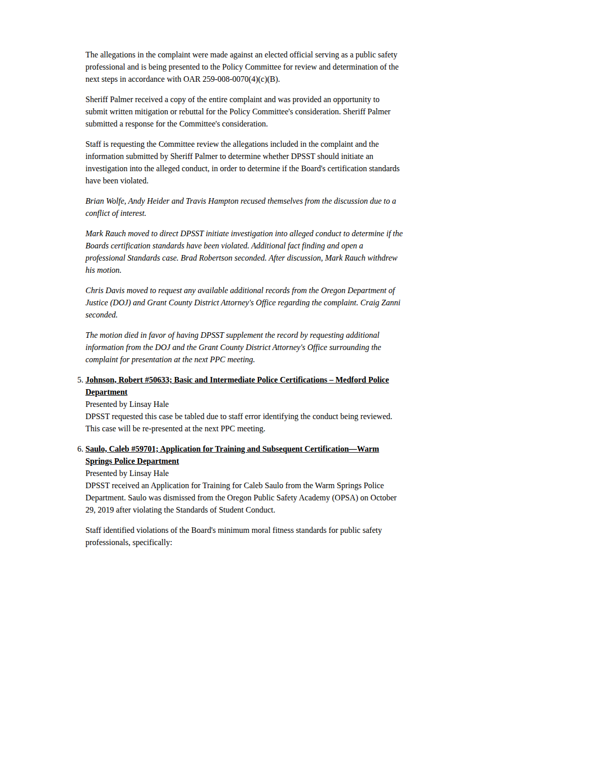The allegations in the complaint were made against an elected official serving as a public safety professional and is being presented to the Policy Committee for review and determination of the next steps in accordance with OAR 259-008-0070(4)(c)(B).
Sheriff Palmer received a copy of the entire complaint and was provided an opportunity to submit written mitigation or rebuttal for the Policy Committee's consideration. Sheriff Palmer submitted a response for the Committee's consideration.
Staff is requesting the Committee review the allegations included in the complaint and the information submitted by Sheriff Palmer to determine whether DPSST should initiate an investigation into the alleged conduct, in order to determine if the Board's certification standards have been violated.
Brian Wolfe, Andy Heider and Travis Hampton recused themselves from the discussion due to a conflict of interest.
Mark Rauch moved to direct DPSST initiate investigation into alleged conduct to determine if the Boards certification standards have been violated. Additional fact finding and open a professional Standards case. Brad Robertson seconded. After discussion, Mark Rauch withdrew his motion.
Chris Davis moved to request any available additional records from the Oregon Department of Justice (DOJ) and Grant County District Attorney's Office regarding the complaint. Craig Zanni seconded.
The motion died in favor of having DPSST supplement the record by requesting additional information from the DOJ and the Grant County District Attorney's Office surrounding the complaint for presentation at the next PPC meeting.
Johnson, Robert #50633; Basic and Intermediate Police Certifications – Medford Police Department
Presented by Linsay Hale
DPSST requested this case be tabled due to staff error identifying the conduct being reviewed. This case will be re-presented at the next PPC meeting.
Saulo, Caleb #59701; Application for Training and Subsequent Certification—Warm Springs Police Department
Presented by Linsay Hale
DPSST received an Application for Training for Caleb Saulo from the Warm Springs Police Department. Saulo was dismissed from the Oregon Public Safety Academy (OPSA) on October 29, 2019 after violating the Standards of Student Conduct.
Staff identified violations of the Board's minimum moral fitness standards for public safety professionals, specifically: